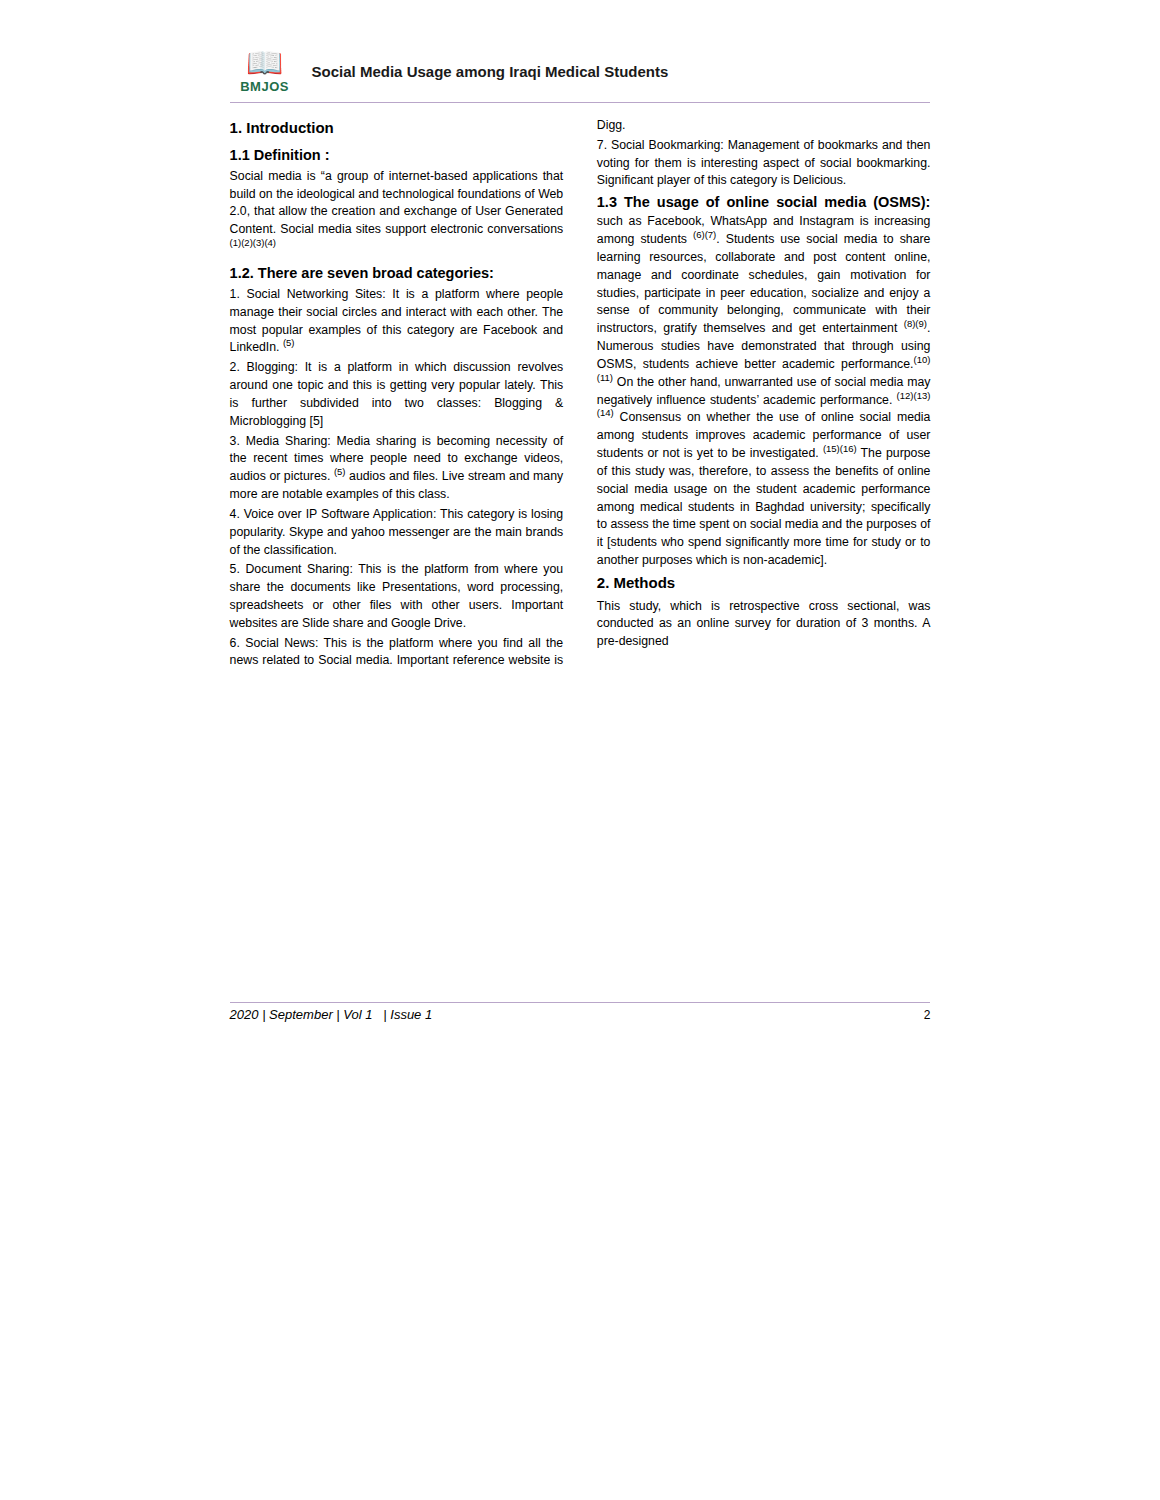📖 BMJOS
Social Media Usage among Iraqi Medical Students
1. Introduction
1.1 Definition :
Social media is “a group of internet-based applications that build on the ideological and technological foundations of Web 2.0, that allow the creation and exchange of User Generated Content. Social media sites support electronic conversations (1)(2)(3)(4)
1.2. There are seven broad categories:
1. Social Networking Sites: It is a platform where people manage their social circles and interact with each other. The most popular examples of this category are Facebook and LinkedIn. (5)
2. Blogging: It is a platform in which discussion revolves around one topic and this is getting very popular lately. This is further subdivided into two classes: Blogging & Microblogging [5]
3. Media Sharing: Media sharing is becoming necessity of the recent times where people need to exchange videos, audios or pictures. (5) audios and files. Live stream and many more are notable examples of this class.
4. Voice over IP Software Application: This category is losing popularity. Skype and yahoo messenger are the main brands of the classification.
5. Document Sharing: This is the platform from where you share the documents like Presentations, word processing, spreadsheets or other files with other users. Important websites are Slide share and Google Drive.
6. Social News: This is the platform where you find all the news related to Social media. Important reference website is Digg.
7. Social Bookmarking: Management of bookmarks and then voting for them is interesting aspect of social bookmarking. Significant player of this category is Delicious.
1.3 The usage of online social media (OSMS):
such as Facebook, WhatsApp and Instagram is increasing among students (6)(7). Students use social media to share learning resources, collaborate and post content online, manage and coordinate schedules, gain motivation for studies, participate in peer education, socialize and enjoy a sense of community belonging, communicate with their instructors, gratify themselves and get entertainment (8)(9). Numerous studies have demonstrated that through using OSMS, students achieve better academic performance.(10)(11) On the other hand, unwarranted use of social media may negatively influence students’ academic performance. (12)(13)(14) Consensus on whether the use of online social media among students improves academic performance of user students or not is yet to be investigated. (15)(16) The purpose of this study was, therefore, to assess the benefits of online social media usage on the student academic performance among medical students in Baghdad university; specifically to assess the time spent on social media and the purposes of it [students who spend significantly more time for study or to another purposes which is non-academic].
2. Methods
This study, which is retrospective cross sectional, was conducted as an online survey for duration of 3 months. A pre-designed
2020 | September | Vol 1 | Issue 1
2